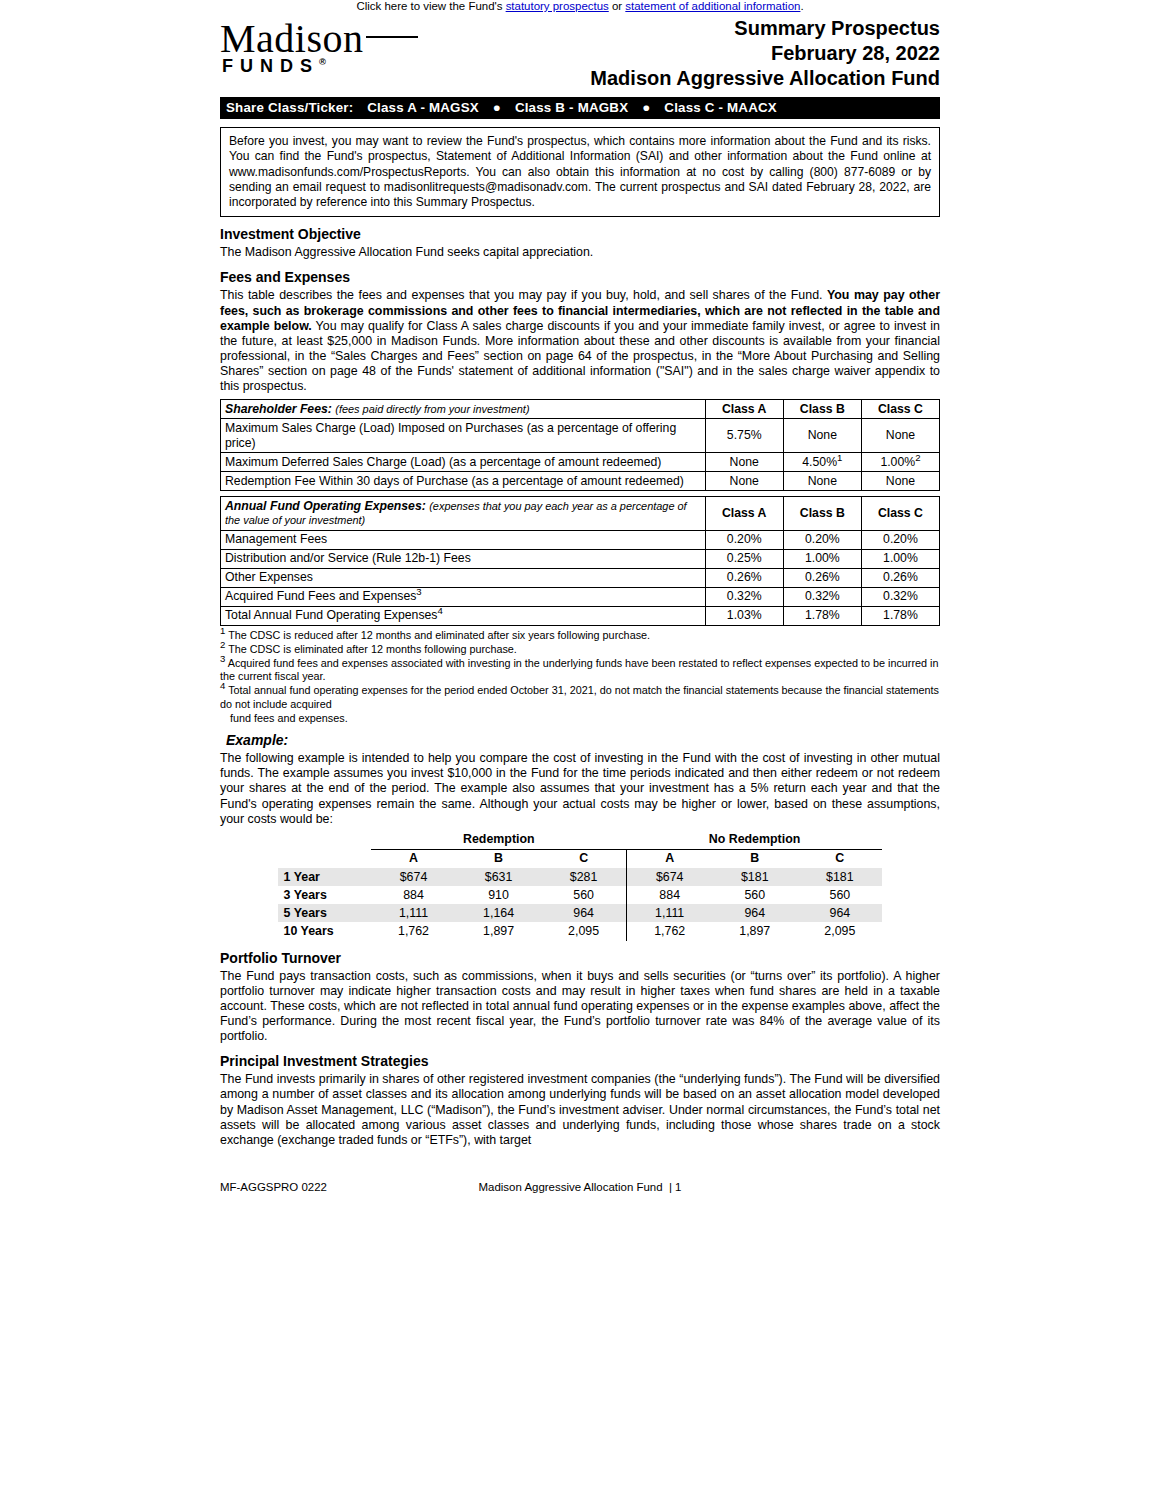Click here to view the Fund's statutory prospectus or statement of additional information.
Madison
FUNDS®
Summary Prospectus
February 28, 2022
Madison Aggressive Allocation Fund
Share Class/Ticker: Class A - MAGSX ● Class B - MAGBX ● Class C - MAACX
Before you invest, you may want to review the Fund's prospectus, which contains more information about the Fund and its risks. You can find the Fund's prospectus, Statement of Additional Information (SAI) and other information about the Fund online at www.madisonfunds.com/ProspectusReports. You can also obtain this information at no cost by calling (800) 877-6089 or by sending an email request to madisonlitrequests@madisonadv.com. The current prospectus and SAI dated February 28, 2022, are incorporated by reference into this Summary Prospectus.
Investment Objective
The Madison Aggressive Allocation Fund seeks capital appreciation.
Fees and Expenses
This table describes the fees and expenses that you may pay if you buy, hold, and sell shares of the Fund. You may pay other fees, such as brokerage commissions and other fees to financial intermediaries, which are not reflected in the table and example below. You may qualify for Class A sales charge discounts if you and your immediate family invest, or agree to invest in the future, at least $25,000 in Madison Funds. More information about these and other discounts is available from your financial professional, in the “Sales Charges and Fees” section on page 64 of the prospectus, in the “More About Purchasing and Selling Shares” section on page 48 of the Funds' statement of additional information ("SAI") and in the sales charge waiver appendix to this prospectus.
| Shareholder Fees: (fees paid directly from your investment) | Class A | Class B | Class C |
| Maximum Sales Charge (Load) Imposed on Purchases (as a percentage of offering price) | 5.75% | None | None |
| Maximum Deferred Sales Charge (Load) (as a percentage of amount redeemed) | None | 4.50% 1 | 1.00% 2 |
| Redemption Fee Within 30 days of Purchase (as a percentage of amount redeemed) | None | None | None |
| Annual Fund Operating Expenses: (expenses that you pay each year as a percentage of the value of your investment) | Class A | Class B | Class C |
| Management Fees | 0.20% | 0.20% | 0.20% |
| Distribution and/or Service (Rule 12b-1) Fees | 0.25% | 1.00% | 1.00% |
| Other Expenses | 0.26% | 0.26% | 0.26% |
| Acquired Fund Fees and Expenses 3 | 0.32% | 0.32% | 0.32% |
| Total Annual Fund Operating Expenses 4 | 1.03% | 1.78% | 1.78% |
1 The CDSC is reduced after 12 months and eliminated after six years following purchase.
2 The CDSC is eliminated after 12 months following purchase.
3 Acquired fund fees and expenses associated with investing in the underlying funds have been restated to reflect expenses expected to be incurred in the current fiscal year.
4 Total annual fund operating expenses for the period ended October 31, 2021, do not match the financial statements because the financial statements do not include acquired
fund fees and expenses.
Example:
The following example is intended to help you compare the cost of investing in the Fund with the cost of investing in other mutual funds. The example assumes you invest $10,000 in the Fund for the time periods indicated and then either redeem or not redeem your shares at the end of the period. The example also assumes that your investment has a 5% return each year and that the Fund's operating expenses remain the same. Although your actual costs may be higher or lower, based on these assumptions, your costs would be:
| | Redemption | No Redemption |
| --- | --- | --- |
| | A | B | C | A | B | C |
| 1 Year | $674 | $631 | $281 | $674 | $181 | $181 |
| 3 Years | 884 | 910 | 560 | 884 | 560 | 560 |
| 5 Years | 1,111 | 1,164 | 964 | 1,111 | 964 | 964 |
| 10 Years | 1,762 | 1,897 | 2,095 | 1,762 | 1,897 | 2,095 |
Portfolio Turnover
The Fund pays transaction costs, such as commissions, when it buys and sells securities (or “turns over” its portfolio). A higher portfolio turnover may indicate higher transaction costs and may result in higher taxes when fund shares are held in a taxable account. These costs, which are not reflected in total annual fund operating expenses or in the expense examples above, affect the Fund’s performance. During the most recent fiscal year, the Fund’s portfolio turnover rate was 84% of the average value of its portfolio.
Principal Investment Strategies
The Fund invests primarily in shares of other registered investment companies (the “underlying funds”). The Fund will be diversified among a number of asset classes and its allocation among underlying funds will be based on an asset allocation model developed by Madison Asset Management, LLC (“Madison”), the Fund’s investment adviser. Under normal circumstances, the Fund’s total net assets will be allocated among various asset classes and underlying funds, including those whose shares trade on a stock exchange (exchange traded funds or “ETFs”), with target
MF-AGGSPRO 0222
Madison Aggressive Allocation Fund | 1